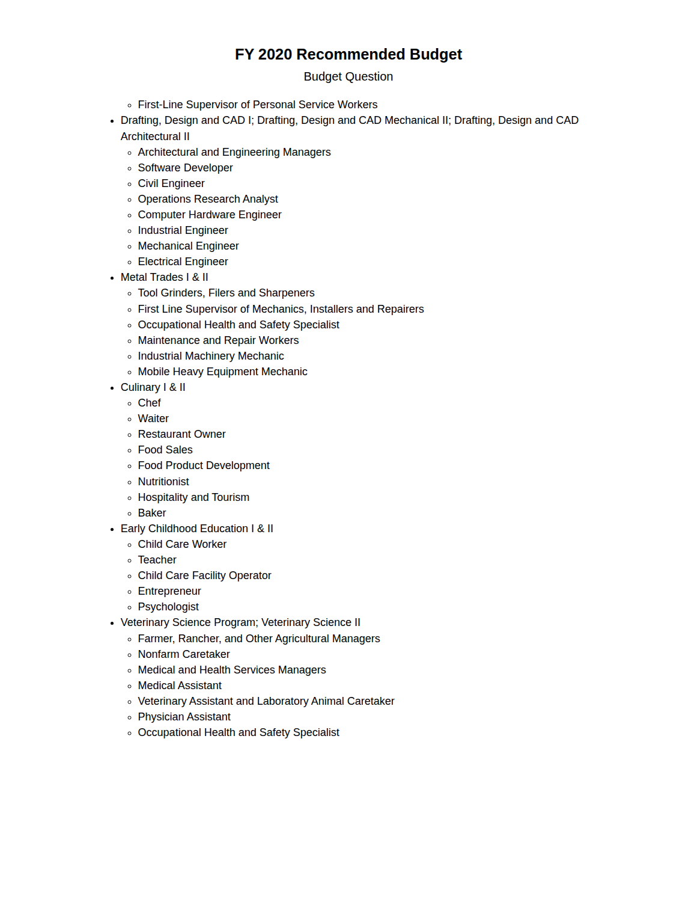FY 2020 Recommended Budget
Budget Question
First-Line Supervisor of Personal Service Workers
Drafting, Design and CAD I; Drafting, Design and CAD Mechanical II; Drafting, Design and CAD Architectural II
Architectural and Engineering Managers
Software Developer
Civil Engineer
Operations Research Analyst
Computer Hardware Engineer
Industrial Engineer
Mechanical Engineer
Electrical Engineer
Metal Trades I & II
Tool Grinders, Filers and Sharpeners
First Line Supervisor of Mechanics, Installers and Repairers
Occupational Health and Safety Specialist
Maintenance and Repair Workers
Industrial Machinery Mechanic
Mobile Heavy Equipment Mechanic
Culinary I & II
Chef
Waiter
Restaurant Owner
Food Sales
Food Product Development
Nutritionist
Hospitality and Tourism
Baker
Early Childhood Education I & II
Child Care Worker
Teacher
Child Care Facility Operator
Entrepreneur
Psychologist
Veterinary Science Program; Veterinary Science II
Farmer, Rancher, and Other Agricultural Managers
Nonfarm Caretaker
Medical and Health Services Managers
Medical Assistant
Veterinary Assistant and Laboratory Animal Caretaker
Physician Assistant
Occupational Health and Safety Specialist